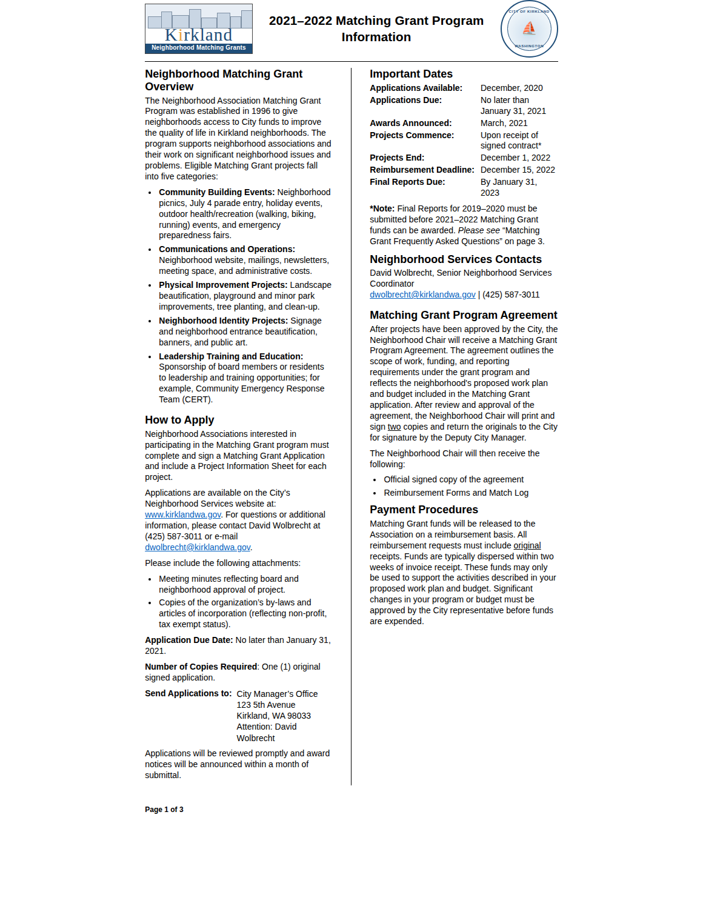Kirkland
Neighborhood Matching Grants
2021–2022 Matching Grant Program Information
CITY OF KIRKLAND
⛵
WASHINGTON
Neighborhood Matching Grant Overview
The Neighborhood Association Matching Grant Program was established in 1996 to give neighborhoods access to City funds to improve the quality of life in Kirkland neighborhoods. The program supports neighborhood associations and their work on significant neighborhood issues and problems. Eligible Matching Grant projects fall into five categories:
Community Building Events: Neighborhood picnics, July 4 parade entry, holiday events, outdoor health/recreation (walking, biking, running) events, and emergency preparedness fairs.
Communications and Operations: Neighborhood website, mailings, newsletters, meeting space, and administrative costs.
Physical Improvement Projects: Landscape beautification, playground and minor park improvements, tree planting, and clean-up.
Neighborhood Identity Projects: Signage and neighborhood entrance beautification, banners, and public art.
Leadership Training and Education: Sponsorship of board members or residents to leadership and training opportunities; for example, Community Emergency Response Team (CERT).
How to Apply
Neighborhood Associations interested in participating in the Matching Grant program must complete and sign a Matching Grant Application and include a Project Information Sheet for each project.
Applications are available on the City’s Neighborhood Services website at: www.kirklandwa.gov. For questions or additional information, please contact David Wolbrecht at (425) 587-3011 or e-mail dwolbrecht@kirklandwa.gov.
Please include the following attachments:
Meeting minutes reflecting board and neighborhood approval of project.
Copies of the organization’s by-laws and articles of incorporation (reflecting non-profit, tax exempt status).
Application Due Date: No later than January 31, 2021.
Number of Copies Required: One (1) original signed application.
Send Applications to:
City Manager’s Office
123 5th Avenue
Kirkland, WA 98033
Attention: David Wolbrecht
Applications will be reviewed promptly and award notices will be announced within a month of submittal.
Important Dates
| Applications Available: | December, 2020 |
| Applications Due: | No later than January 31, 2021 |
| Awards Announced: | March, 2021 |
| Projects Commence: | Upon receipt of signed contract* |
| Projects End: | December 1, 2022 |
| Reimbursement Deadline: | December 15, 2022 |
| Final Reports Due: | By January 31, 2023 |
*Note: Final Reports for 2019–2020 must be submitted before 2021–2022 Matching Grant funds can be awarded. Please see “Matching Grant Frequently Asked Questions” on page 3.
Neighborhood Services Contacts
David Wolbrecht, Senior Neighborhood Services Coordinator
dwolbrecht@kirklandwa.gov | (425) 587-3011
Matching Grant Program Agreement
After projects have been approved by the City, the Neighborhood Chair will receive a Matching Grant Program Agreement. The agreement outlines the scope of work, funding, and reporting requirements under the grant program and reflects the neighborhood's proposed work plan and budget included in the Matching Grant application. After review and approval of the agreement, the Neighborhood Chair will print and sign two copies and return the originals to the City for signature by the Deputy City Manager.
The Neighborhood Chair will then receive the following:
Official signed copy of the agreement
Reimbursement Forms and Match Log
Payment Procedures
Matching Grant funds will be released to the Association on a reimbursement basis. All reimbursement requests must include original receipts. Funds are typically dispersed within two weeks of invoice receipt. These funds may only be used to support the activities described in your proposed work plan and budget. Significant changes in your program or budget must be approved by the City representative before funds are expended.
Page 1 of 3